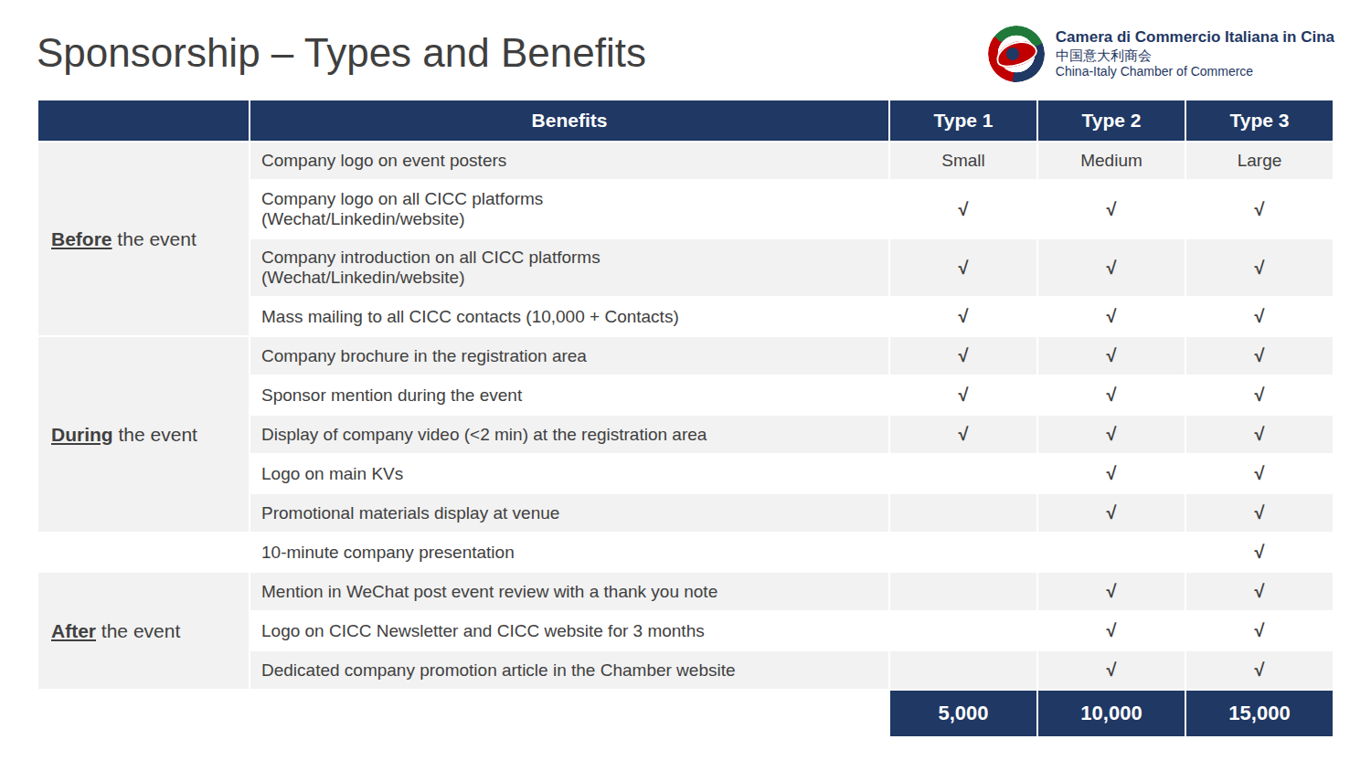Sponsorship – Types and Benefits
Camera di Commercio Italiana in Cina
中国意大利商会
China-Italy Chamber of Commerce
| | Benefits | Type 1 | Type 2 | Type 3 |
| --- | --- | --- | --- | --- |
| Before the event | Company logo on event posters | Small | Medium | Large |
| Company logo on all CICC platforms (Wechat/Linkedin/website) | √ | √ | √ |
| Company introduction on all CICC platforms (Wechat/Linkedin/website) | √ | √ | √ |
| Mass mailing to all CICC contacts (10,000 + Contacts) | √ | √ | √ |
| During the event | Company brochure in the registration area | √ | √ | √ |
| Sponsor mention during the event | √ | √ | √ |
| Display of company video (<2 min) at the registration area | √ | √ | √ |
| Logo on main KVs | | √ | √ |
| Promotional materials display at venue | | √ | √ |
| | 10-minute company presentation | | | √ |
| After the event | Mention in WeChat post event review with a thank you note | | √ | √ |
| Logo on CICC Newsletter and CICC website for 3 months | | √ | √ |
| Dedicated company promotion article in the Chamber website | | √ | √ |
| | | 5,000 | 10,000 | 15,000 |